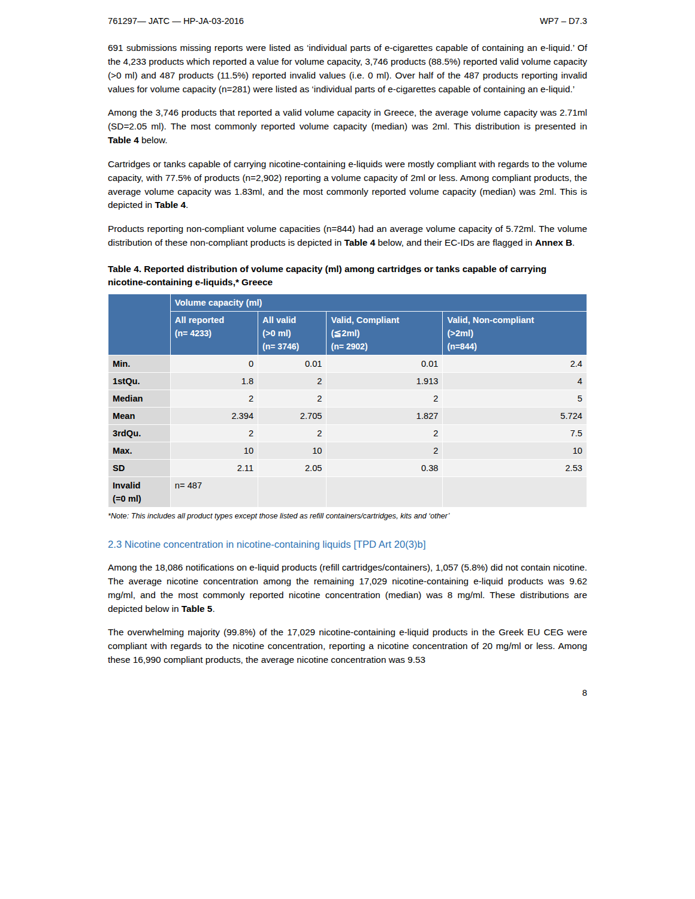761297— JATC — HP-JA-03-2016 WP7 – D7.3
691 submissions missing reports were listed as ‘individual parts of e-cigarettes capable of containing an e-liquid.’ Of the 4,233 products which reported a value for volume capacity, 3,746 products (88.5%) reported valid volume capacity (>0 ml) and 487 products (11.5%) reported invalid values (i.e. 0 ml). Over half of the 487 products reporting invalid values for volume capacity (n=281) were listed as ‘individual parts of e-cigarettes capable of containing an e-liquid.’
Among the 3,746 products that reported a valid volume capacity in Greece, the average volume capacity was 2.71ml (SD=2.05 ml). The most commonly reported volume capacity (median) was 2ml. This distribution is presented in Table 4 below.
Cartridges or tanks capable of carrying nicotine-containing e-liquids were mostly compliant with regards to the volume capacity, with 77.5% of products (n=2,902) reporting a volume capacity of 2ml or less. Among compliant products, the average volume capacity was 1.83ml, and the most commonly reported volume capacity (median) was 2ml. This is depicted in Table 4.
Products reporting non-compliant volume capacities (n=844) had an average volume capacity of 5.72ml. The volume distribution of these non-compliant products is depicted in Table 4 below, and their EC-IDs are flagged in Annex B.
Table 4. Reported distribution of volume capacity (ml) among cartridges or tanks capable of carrying nicotine-containing e-liquids,* Greece
| | Volume capacity (ml) |
| --- | --- |
| All reported (n= 4233) | All valid (>0 ml) (n= 3746) | Valid, Compliant (≦2ml) (n= 2902) | Valid, Non-compliant (>2ml) (n=844) |
| Min. | 0 | 0.01 | 0.01 | 2.4 |
| 1stQu. | 1.8 | 2 | 1.913 | 4 |
| Median | 2 | 2 | 2 | 5 |
| Mean | 2.394 | 2.705 | 1.827 | 5.724 |
| 3rdQu. | 2 | 2 | 2 | 7.5 |
| Max. | 10 | 10 | 2 | 10 |
| SD | 2.11 | 2.05 | 0.38 | 2.53 |
| Invalid (=0 ml) | n= 487 | | | |
*Note: This includes all product types except those listed as refill containers/cartridges, kits and ‘other’
2.3 Nicotine concentration in nicotine-containing liquids [TPD Art 20(3)b]
Among the 18,086 notifications on e-liquid products (refill cartridges/containers), 1,057 (5.8%) did not contain nicotine. The average nicotine concentration among the remaining 17,029 nicotine-containing e-liquid products was 9.62 mg/ml, and the most commonly reported nicotine concentration (median) was 8 mg/ml. These distributions are depicted below in Table 5.
The overwhelming majority (99.8%) of the 17,029 nicotine-containing e-liquid products in the Greek EU CEG were compliant with regards to the nicotine concentration, reporting a nicotine concentration of 20 mg/ml or less. Among these 16,990 compliant products, the average nicotine concentration was 9.53
8